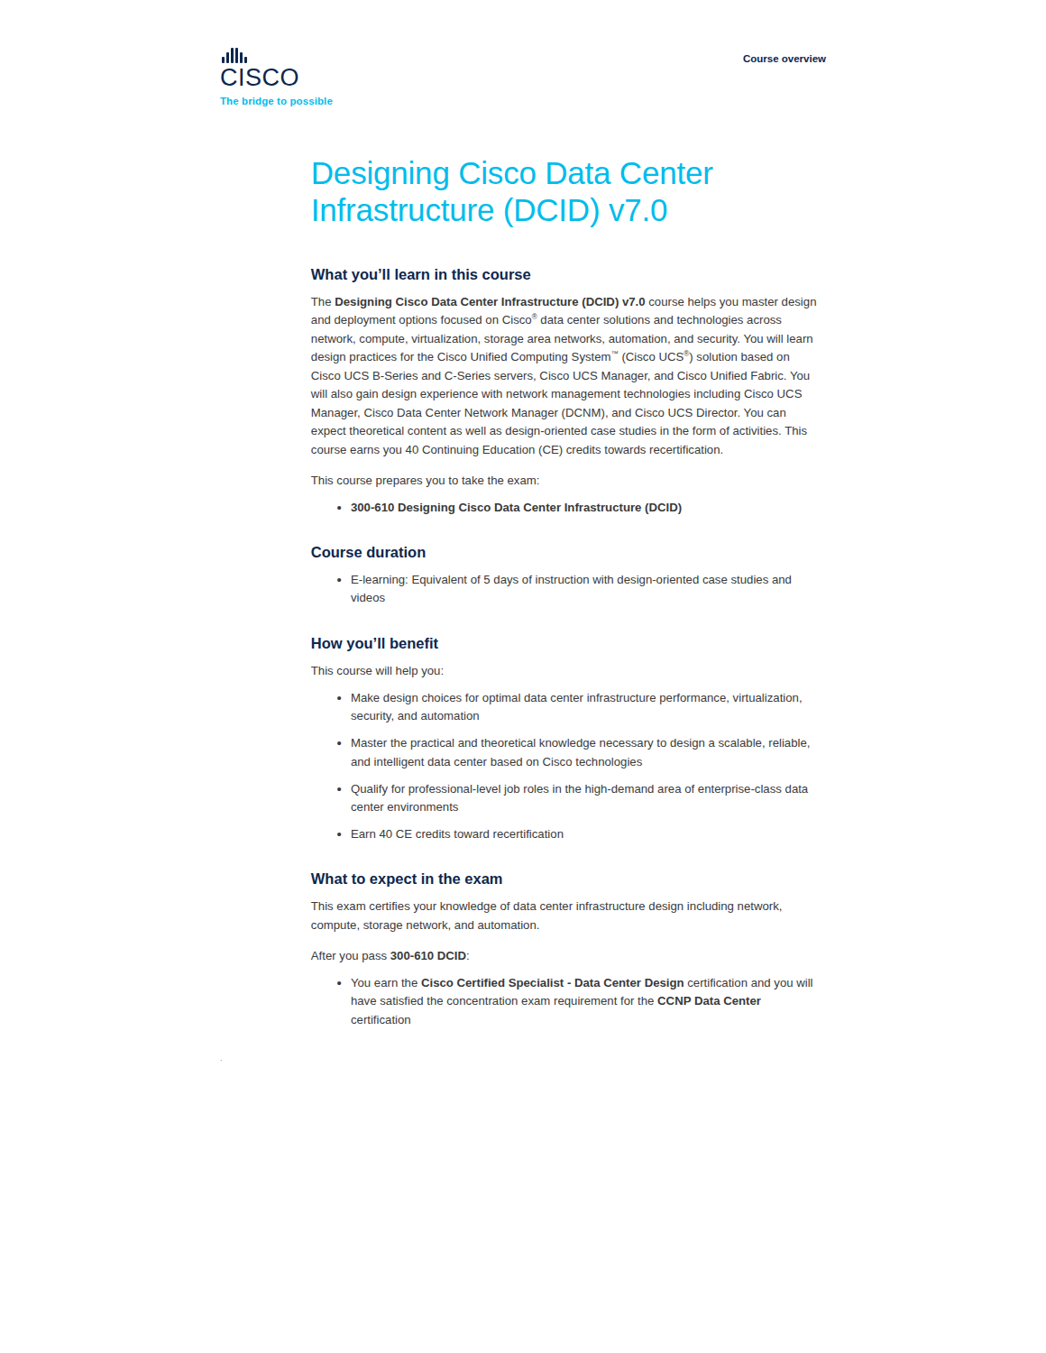CISCO
The bridge to possible
Course overview
Designing Cisco Data Center Infrastructure (DCID) v7.0
What you’ll learn in this course
The Designing Cisco Data Center Infrastructure (DCID) v7.0 course helps you master design and deployment options focused on Cisco® data center solutions and technologies across network, compute, virtualization, storage area networks, automation, and security. You will learn design practices for the Cisco Unified Computing System™ (Cisco UCS®) solution based on Cisco UCS B-Series and C-Series servers, Cisco UCS Manager, and Cisco Unified Fabric. You will also gain design experience with network management technologies including Cisco UCS Manager, Cisco Data Center Network Manager (DCNM), and Cisco UCS Director. You can expect theoretical content as well as design-oriented case studies in the form of activities. This course earns you 40 Continuing Education (CE) credits towards recertification.
This course prepares you to take the exam:
300-610 Designing Cisco Data Center Infrastructure (DCID)
Course duration
E-learning: Equivalent of 5 days of instruction with design-oriented case studies and videos
How you’ll benefit
This course will help you:
Make design choices for optimal data center infrastructure performance, virtualization, security, and automation
Master the practical and theoretical knowledge necessary to design a scalable, reliable, and intelligent data center based on Cisco technologies
Qualify for professional-level job roles in the high-demand area of enterprise-class data center environments
Earn 40 CE credits toward recertification
What to expect in the exam
This exam certifies your knowledge of data center infrastructure design including network, compute, storage network, and automation.
After you pass 300-610 DCID:
You earn the Cisco Certified Specialist - Data Center Design certification and you will have satisfied the concentration exam requirement for the CCNP Data Center certification
.